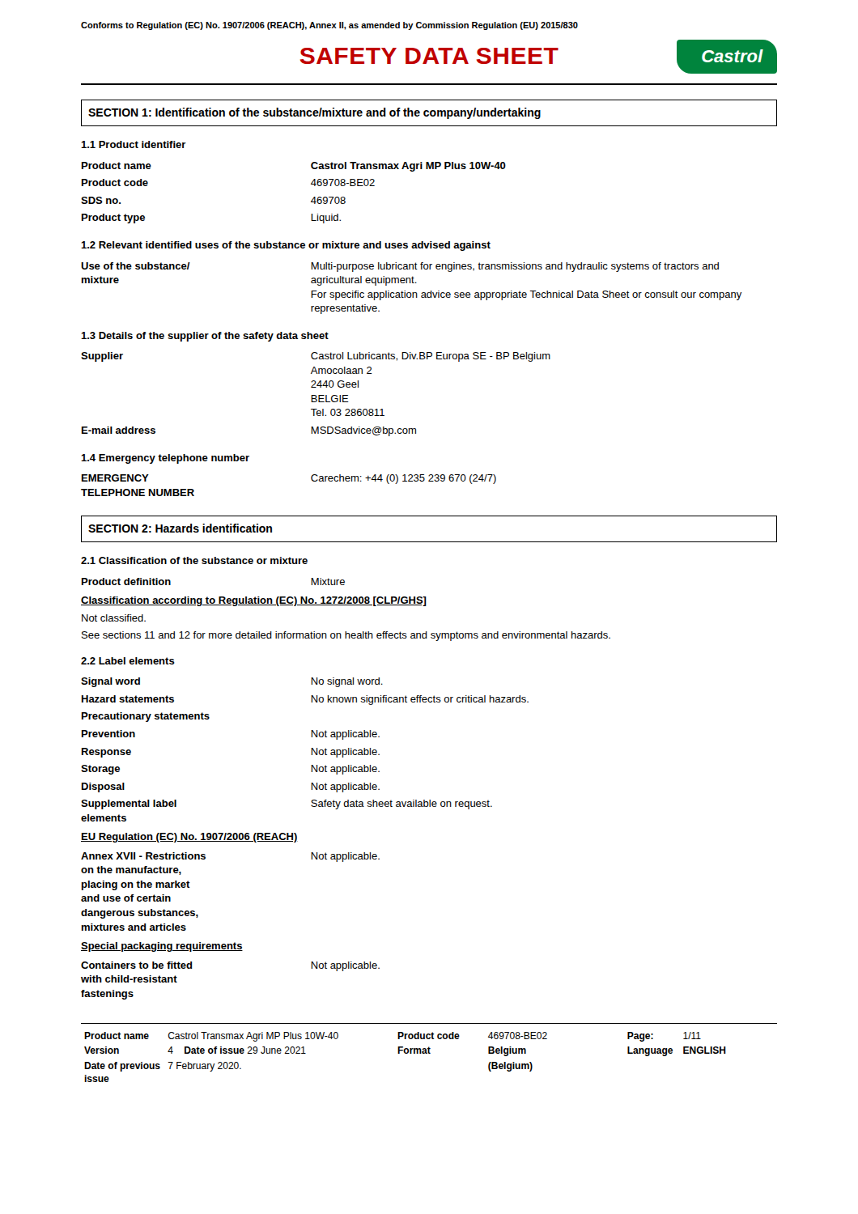Conforms to Regulation (EC) No. 1907/2006 (REACH), Annex II, as amended by Commission Regulation (EU) 2015/830
Castrol
SAFETY DATA SHEET
SECTION 1: Identification of the substance/mixture and of the company/undertaking
1.1 Product identifier
| Product name | Castrol Transmax Agri MP Plus 10W-40 |
| Product code | 469708-BE02 |
| SDS no. | 469708 |
| Product type | Liquid. |
1.2 Relevant identified uses of the substance or mixture and uses advised against
| Use of the substance/ mixture | Multi-purpose lubricant for engines, transmissions and hydraulic systems of tractors and agricultural equipment. For specific application advice see appropriate Technical Data Sheet or consult our company representative. |
1.3 Details of the supplier of the safety data sheet
| Supplier | Castrol Lubricants, Div.BP Europa SE - BP Belgium Amocolaan 2 2440 Geel BELGIE Tel. 03 2860811 |
| E-mail address | MSDSadvice@bp.com |
1.4 Emergency telephone number
| EMERGENCY TELEPHONE NUMBER | Carechem: +44 (0) 1235 239 670 (24/7) |
SECTION 2: Hazards identification
2.1 Classification of the substance or mixture
| Product definition | Mixture |
Classification according to Regulation (EC) No. 1272/2008 [CLP/GHS]
Not classified.
See sections 11 and 12 for more detailed information on health effects and symptoms and environmental hazards.
2.2 Label elements
| Signal word | No signal word. |
| Hazard statements | No known significant effects or critical hazards. |
| Precautionary statements | |
| Prevention | Not applicable. |
| Response | Not applicable. |
| Storage | Not applicable. |
| Disposal | Not applicable. |
| Supplemental label elements | Safety data sheet available on request. |
EU Regulation (EC) No. 1907/2006 (REACH)
| Annex XVII - Restrictions on the manufacture, placing on the market and use of certain dangerous substances, mixtures and articles | Not applicable. |
Special packaging requirements
| Containers to be fitted with child-resistant fastenings | Not applicable. |
| Product name | Castrol Transmax Agri MP Plus 10W-40 | Product code | 469708-BE02 | Page: | 1/11 |
| Version | 4 Date of issue 29 June 2021 | Format | Belgium | Language | ENGLISH |
| Date of previous issue | 7 February 2020. | | (Belgium) | | |